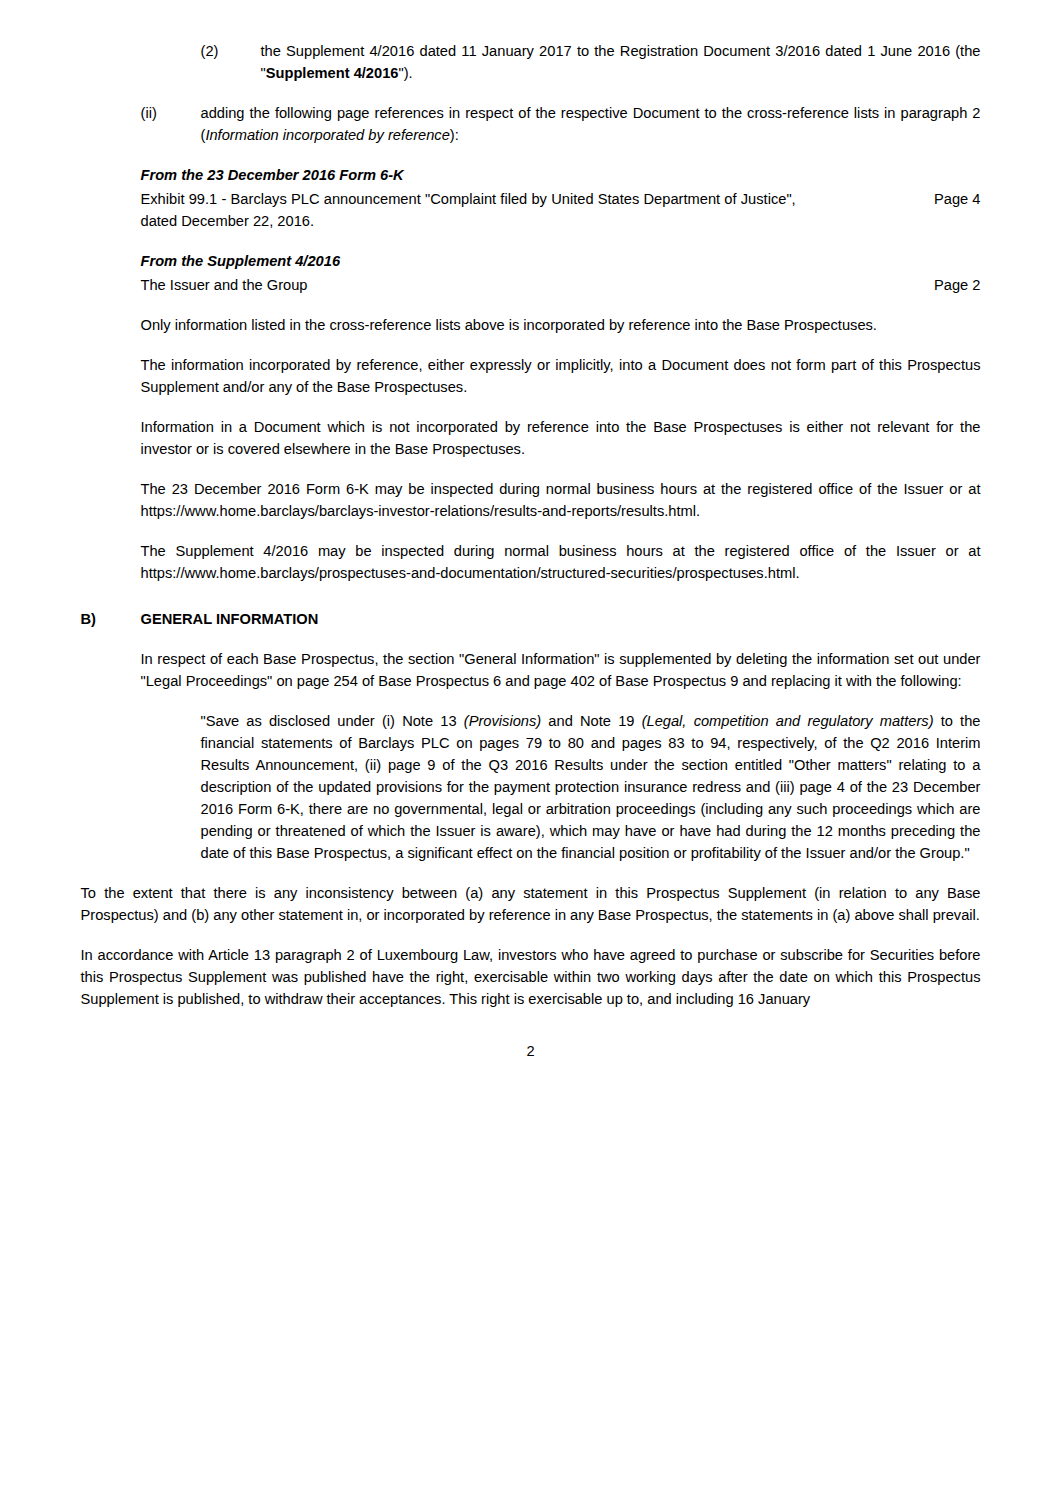(2)
the Supplement 4/2016 dated 11 January 2017 to the Registration Document 3/2016 dated 1 June 2016 (the "Supplement 4/2016").
(ii)
adding the following page references in respect of the respective Document to the cross-reference lists in paragraph 2 (Information incorporated by reference):
From the 23 December 2016 Form 6-K
Exhibit 99.1 - Barclays PLC announcement "Complaint filed by United States Department of Justice", dated December 22, 2016.
Page 4
From the Supplement 4/2016
The Issuer and the Group
Page 2
Only information listed in the cross-reference lists above is incorporated by reference into the Base Prospectuses.
The information incorporated by reference, either expressly or implicitly, into a Document does not form part of this Prospectus Supplement and/or any of the Base Prospectuses.
Information in a Document which is not incorporated by reference into the Base Prospectuses is either not relevant for the investor or is covered elsewhere in the Base Prospectuses.
The 23 December 2016 Form 6-K may be inspected during normal business hours at the registered office of the Issuer or at https://www.home.barclays/barclays-investor-relations/results-and-reports/results.html.
The Supplement 4/2016 may be inspected during normal business hours at the registered office of the Issuer or at https://www.home.barclays/prospectuses-and-documentation/structured-securities/prospectuses.html.
B)
GENERAL INFORMATION
In respect of each Base Prospectus, the section "General Information" is supplemented by deleting the information set out under "Legal Proceedings" on page 254 of Base Prospectus 6 and page 402 of Base Prospectus 9 and replacing it with the following:
"Save as disclosed under (i) Note 13 (Provisions) and Note 19 (Legal, competition and regulatory matters) to the financial statements of Barclays PLC on pages 79 to 80 and pages 83 to 94, respectively, of the Q2 2016 Interim Results Announcement, (ii) page 9 of the Q3 2016 Results under the section entitled "Other matters" relating to a description of the updated provisions for the payment protection insurance redress and (iii) page 4 of the 23 December 2016 Form 6-K, there are no governmental, legal or arbitration proceedings (including any such proceedings which are pending or threatened of which the Issuer is aware), which may have or have had during the 12 months preceding the date of this Base Prospectus, a significant effect on the financial position or profitability of the Issuer and/or the Group."
To the extent that there is any inconsistency between (a) any statement in this Prospectus Supplement (in relation to any Base Prospectus) and (b) any other statement in, or incorporated by reference in any Base Prospectus, the statements in (a) above shall prevail.
In accordance with Article 13 paragraph 2 of Luxembourg Law, investors who have agreed to purchase or subscribe for Securities before this Prospectus Supplement was published have the right, exercisable within two working days after the date on which this Prospectus Supplement is published, to withdraw their acceptances. This right is exercisable up to, and including 16 January
2